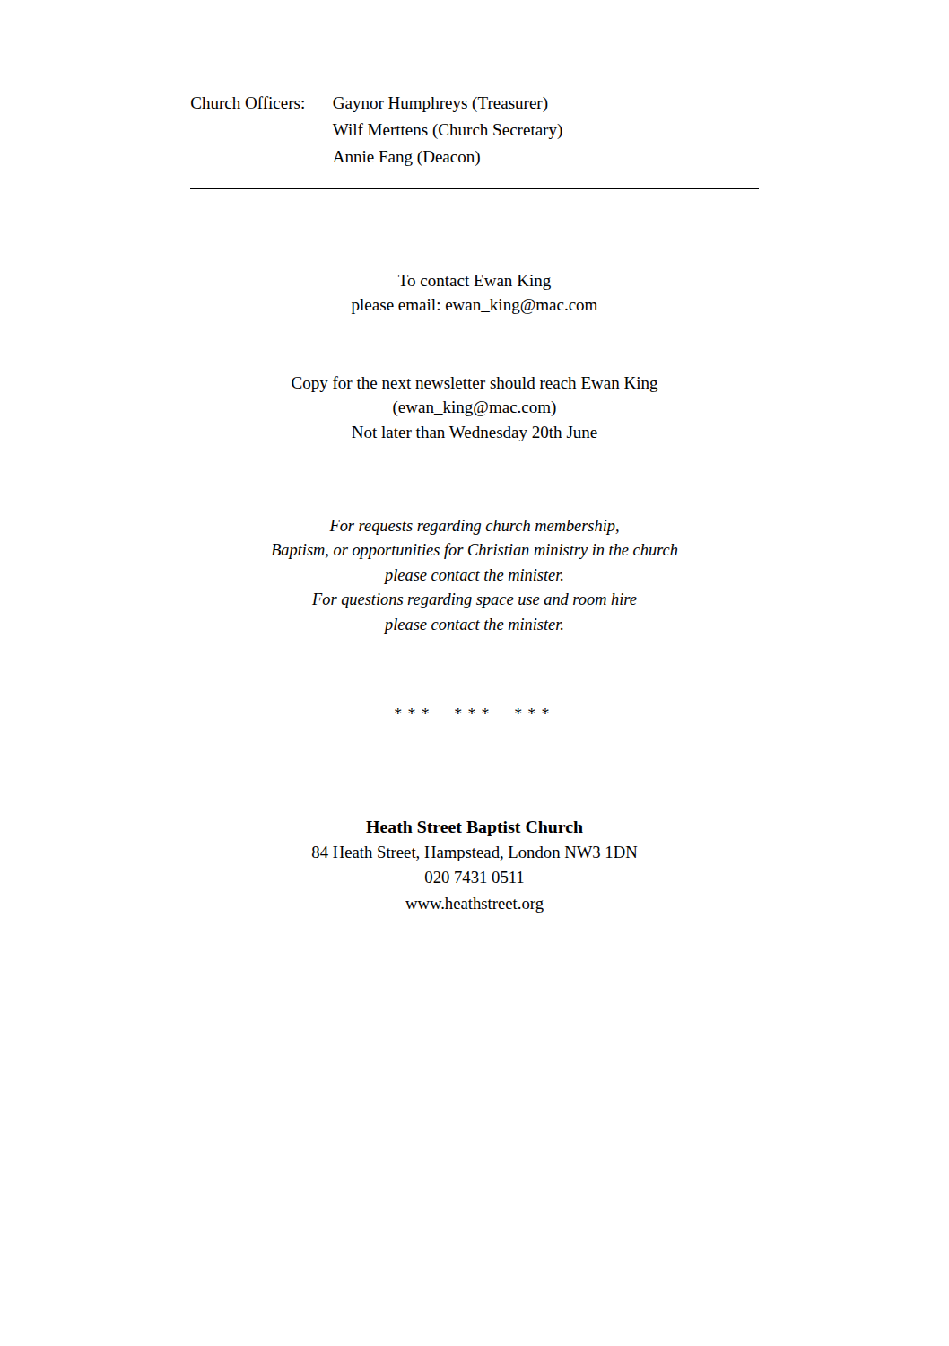Church Officers:
Gaynor Humphreys (Treasurer)
Wilf Merttens (Church Secretary)
Annie Fang (Deacon)
To contact Ewan King
please email: ewan_king@mac.com
Copy for the next newsletter should reach Ewan King
(ewan_king@mac.com)
Not later than Wednesday 20th June
For requests regarding church membership,
Baptism, or opportunities for Christian ministry in the church
please contact the minister.
For questions regarding space use and room hire
please contact the minister.
*** *** ***
Heath Street Baptist Church
84 Heath Street, Hampstead, London NW3 1DN
020 7431 0511
www.heathstreet.org